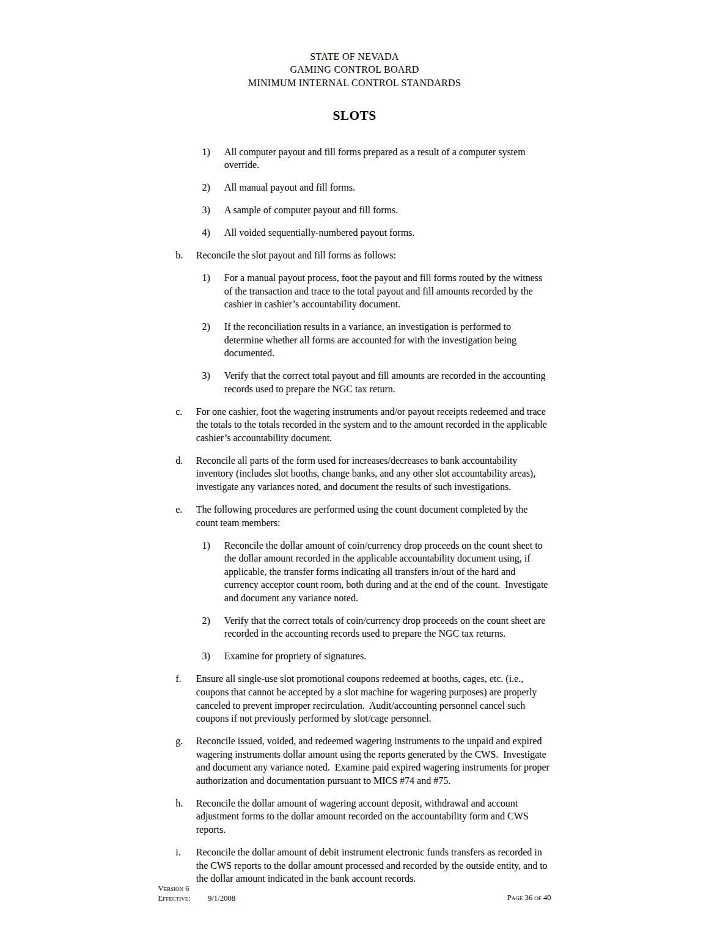STATE OF NEVADA
GAMING CONTROL BOARD
MINIMUM INTERNAL CONTROL STANDARDS
SLOTS
1)
All computer payout and fill forms prepared as a result of a computer system override.
2)
All manual payout and fill forms.
3)
A sample of computer payout and fill forms.
4)
All voided sequentially-numbered payout forms.
b.
Reconcile the slot payout and fill forms as follows:
1)
For a manual payout process, foot the payout and fill forms routed by the witness of the transaction and trace to the total payout and fill amounts recorded by the cashier in cashier’s accountability document.
2)
If the reconciliation results in a variance, an investigation is performed to determine whether all forms are accounted for with the investigation being documented.
3)
Verify that the correct total payout and fill amounts are recorded in the accounting records used to prepare the NGC tax return.
c.
For one cashier, foot the wagering instruments and/or payout receipts redeemed and trace the totals to the totals recorded in the system and to the amount recorded in the applicable cashier’s accountability document.
d.
Reconcile all parts of the form used for increases/decreases to bank accountability inventory (includes slot booths, change banks, and any other slot accountability areas), investigate any variances noted, and document the results of such investigations.
e.
The following procedures are performed using the count document completed by the count team members:
1)
Reconcile the dollar amount of coin/currency drop proceeds on the count sheet to the dollar amount recorded in the applicable accountability document using, if applicable, the transfer forms indicating all transfers in/out of the hard and currency acceptor count room, both during and at the end of the count. Investigate and document any variance noted.
2)
Verify that the correct totals of coin/currency drop proceeds on the count sheet are recorded in the accounting records used to prepare the NGC tax returns.
3)
Examine for propriety of signatures.
f.
Ensure all single-use slot promotional coupons redeemed at booths, cages, etc. (i.e., coupons that cannot be accepted by a slot machine for wagering purposes) are properly canceled to prevent improper recirculation. Audit/accounting personnel cancel such coupons if not previously performed by slot/cage personnel.
g.
Reconcile issued, voided, and redeemed wagering instruments to the unpaid and expired wagering instruments dollar amount using the reports generated by the CWS. Investigate and document any variance noted. Examine paid expired wagering instruments for proper authorization and documentation pursuant to MICS #74 and #75.
h.
Reconcile the dollar amount of wagering account deposit, withdrawal and account adjustment forms to the dollar amount recorded on the accountability form and CWS reports.
i.
Reconcile the dollar amount of debit instrument electronic funds transfers as recorded in the CWS reports to the dollar amount processed and recorded by the outside entity, and to the dollar amount indicated in the bank account records.
Version 6
Effective: 9/1/2008
Page 36 of 40